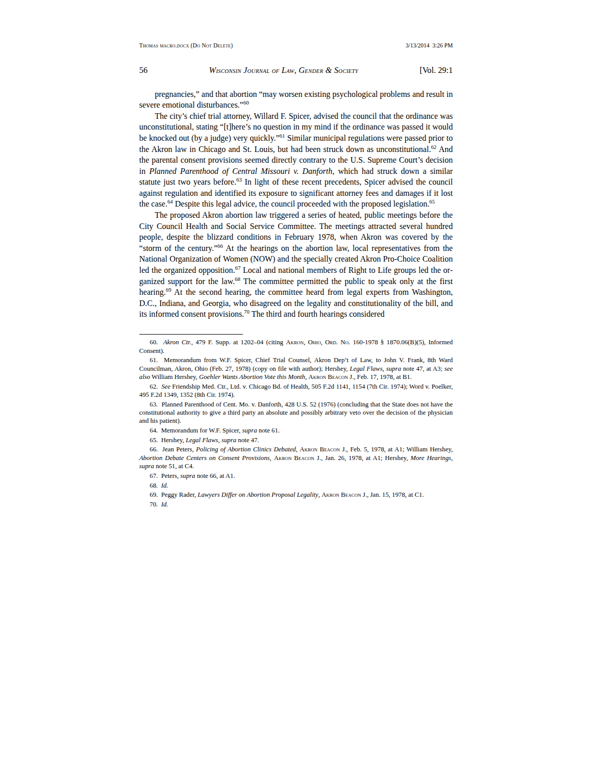Thomas macro.docx (Do Not Delete) 3/13/2014 3:26 PM
56 Wisconsin Journal of Law, Gender & Society [Vol. 29:1
pregnancies,” and that abortion “may worsen existing psychological problems and result in severe emotional disturbances.”60
The city’s chief trial attorney, Willard F. Spicer, advised the council that the ordinance was unconstitutional, stating “[t]here’s no question in my mind if the ordinance was passed it would be knocked out (by a judge) very quickly.”61 Similar municipal regulations were passed prior to the Akron law in Chicago and St. Louis, but had been struck down as unconstitutional.62 And the parental consent provisions seemed directly contrary to the U.S. Supreme Court’s decision in Planned Parenthood of Central Missouri v. Danforth, which had struck down a similar statute just two years before.63 In light of these recent precedents, Spicer advised the council against regulation and identified its exposure to significant attorney fees and damages if it lost the case.64 Despite this legal advice, the council proceeded with the proposed legislation.65
The proposed Akron abortion law triggered a series of heated, public meetings before the City Council Health and Social Service Committee. The meetings attracted several hundred people, despite the blizzard conditions in February 1978, when Akron was covered by the “storm of the century.”66 At the hearings on the abortion law, local representatives from the National Organization of Women (NOW) and the specially created Akron Pro-Choice Coalition led the organized opposition.67 Local and national members of Right to Life groups led the organized support for the law.68 The committee permitted the public to speak only at the first hearing.69 At the second hearing, the committee heard from legal experts from Washington, D.C., Indiana, and Georgia, who disagreed on the legality and constitutionality of the bill, and its informed consent provisions.70 The third and fourth hearings considered
60. Akron Ctr., 479 F. Supp. at 1202–04 (citing Akron, Ohio, Ord. No. 160-1978 § 1870.06(B)(5), Informed Consent).
61. Memorandum from W.F. Spicer, Chief Trial Counsel, Akron Dep’t of Law, to John V. Frank, 8th Ward Councilman, Akron, Ohio (Feb. 27, 1978) (copy on file with author); Hershey, Legal Flaws, supra note 47, at A3; see also William Hershey, Goehler Wants Abortion Vote this Month, Akron Beacon J., Feb. 17, 1978, at B1.
62. See Friendship Med. Ctr., Ltd. v. Chicago Bd. of Health, 505 F.2d 1141, 1154 (7th Cir. 1974); Word v. Poelker, 495 F.2d 1349, 1352 (8th Cir. 1974).
63. Planned Parenthood of Cent. Mo. v. Danforth, 428 U.S. 52 (1976) (concluding that the State does not have the constitutional authority to give a third party an absolute and possibly arbitrary veto over the decision of the physician and his patient).
64. Memorandum for W.F. Spicer, supra note 61.
65. Hershey, Legal Flaws, supra note 47.
66. Jean Peters, Policing of Abortion Clinics Debated, Akron Beacon J., Feb. 5, 1978, at A1; William Hershey, Abortion Debate Centers on Consent Provisions, Akron Beacon J., Jan. 26, 1978, at A1; Hershey, More Hearings, supra note 51, at C4.
67. Peters, supra note 66, at A1.
68. Id.
69. Peggy Rader, Lawyers Differ on Abortion Proposal Legality, Akron Beacon J., Jan. 15, 1978, at C1.
70. Id.